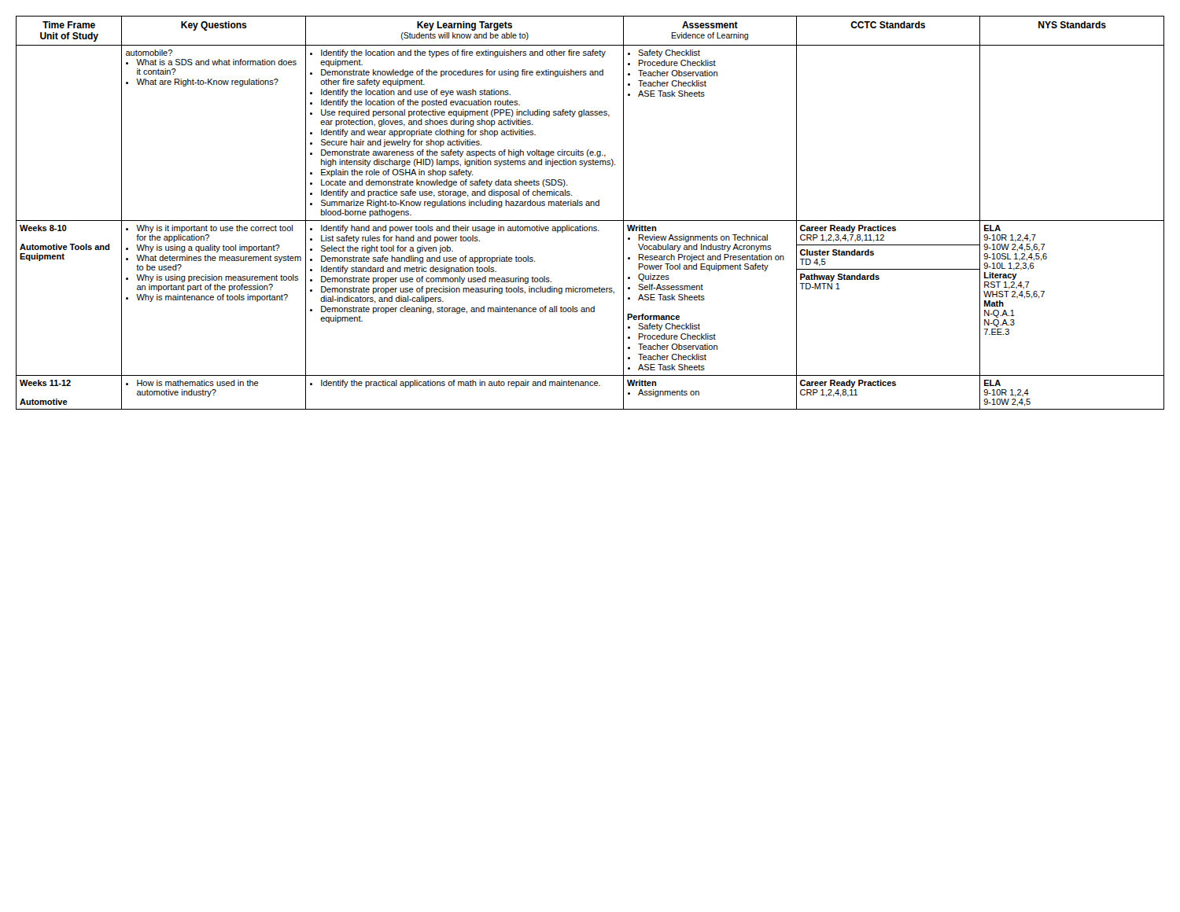| Time Frame Unit of Study | Key Questions | Key Learning Targets (Students will know and be able to) | Assessment Evidence of Learning | CCTC Standards | NYS Standards |
| --- | --- | --- | --- | --- | --- |
| | automobile? What is a SDS and what information does it contain? What are Right-to-Know regulations? | Identify the location and the types of fire extinguishers and other fire safety equipment. Demonstrate knowledge of the procedures for using fire extinguishers and other fire safety equipment. Identify the location and use of eye wash stations. Identify the location of the posted evacuation routes. Use required personal protective equipment (PPE) including safety glasses, ear protection, gloves, and shoes during shop activities. Identify and wear appropriate clothing for shop activities. Secure hair and jewelry for shop activities. Demonstrate awareness of the safety aspects of high voltage circuits (e.g., high intensity discharge (HID) lamps, ignition systems and injection systems). Explain the role of OSHA in shop safety. Locate and demonstrate knowledge of safety data sheets (SDS). Identify and practice safe use, storage, and disposal of chemicals. Summarize Right-to-Know regulations including hazardous materials and blood-borne pathogens. | Safety Checklist Procedure Checklist Teacher Observation Teacher Checklist ASE Task Sheets | | |
| Weeks 8-10 Automotive Tools and Equipment | Why is it important to use the correct tool for the application? Why is using a quality tool important? What determines the measurement system to be used? Why is using precision measurement tools an important part of the profession? Why is maintenance of tools important? | Identify hand and power tools and their usage in automotive applications. List safety rules for hand and power tools. Select the right tool for a given job. Demonstrate safe handling and use of appropriate tools. Identify standard and metric designation tools. Demonstrate proper use of commonly used measuring tools. Demonstrate proper use of precision measuring tools, including micrometers, dial-indicators, and dial-calipers. Demonstrate proper cleaning, storage, and maintenance of all tools and equipment. | Written Review Assignments on Technical Vocabulary and Industry Acronyms Research Project and Presentation on Power Tool and Equipment Safety Quizzes Self-Assessment ASE Task Sheets Performance Safety Checklist Procedure Checklist Teacher Observation Teacher Checklist ASE Task Sheets | / Career Ready Practices CRP 1,2,3,4,7,8,11,12 / / Cluster Standards TD 4,5 / / Pathway Standards TD-MTN 1 / | ELA 9-10R 1,2,4,7 9-10W 2,4,5,6,7 9-10SL 1,2,4,5,6 9-10L 1,2,3,6 Literacy RST 1,2,4,7 WHST 2,4,5,6,7 Math N-Q.A.1 N-Q.A.3 7.EE.3 |
| Weeks 11-12 Automotive | How is mathematics used in the automotive industry? | Identify the practical applications of math in auto repair and maintenance. | Written Assignments on | Career Ready Practices CRP 1,2,4,8,11 | ELA 9-10R 1,2,4 9-10W 2,4,5 |